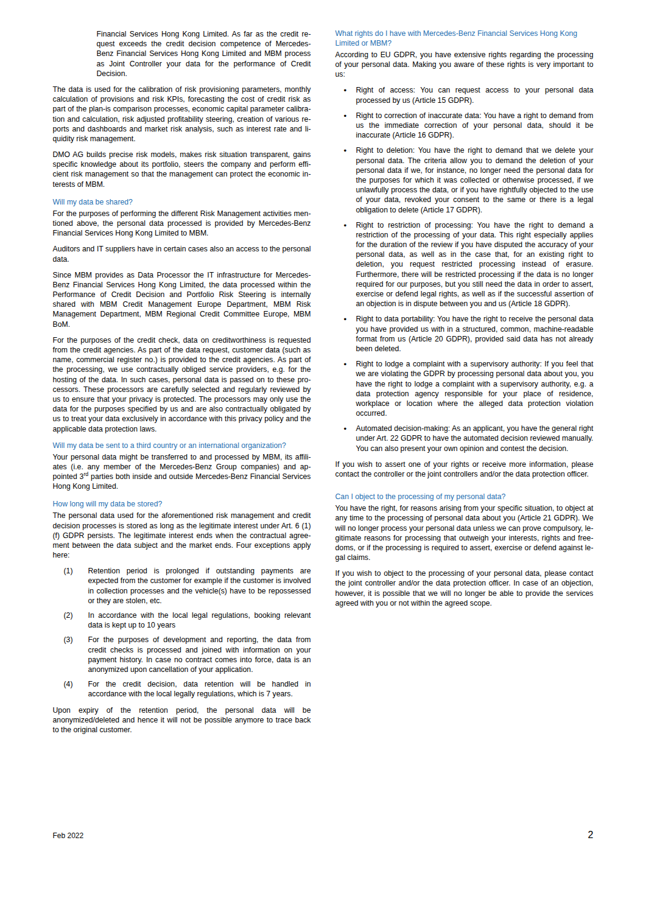Financial Services Hong Kong Limited. As far as the credit request exceeds the credit decision competence of Mercedes-Benz Financial Services Hong Kong Limited and MBM process as Joint Controller your data for the performance of Credit Decision.
The data is used for the calibration of risk provisioning parameters, monthly calculation of provisions and risk KPIs, forecasting the cost of credit risk as part of the plan-is comparison processes, economic capital parameter calibration and calculation, risk adjusted profitability steering, creation of various reports and dashboards and market risk analysis, such as interest rate and liquidity risk management.
DMO AG builds precise risk models, makes risk situation transparent, gains specific knowledge about its portfolio, steers the company and perform efficient risk management so that the management can protect the economic interests of MBM.
Will my data be shared?
For the purposes of performing the different Risk Management activities mentioned above, the personal data processed is provided by Mercedes-Benz Financial Services Hong Kong Limited to MBM.
Auditors and IT suppliers have in certain cases also an access to the personal data.
Since MBM provides as Data Processor the IT infrastructure for Mercedes-Benz Financial Services Hong Kong Limited, the data processed within the Performance of Credit Decision and Portfolio Risk Steering is internally shared with MBM Credit Management Europe Department, MBM Risk Management Department, MBM Regional Credit Committee Europe, MBM BoM.
For the purposes of the credit check, data on creditworthiness is requested from the credit agencies. As part of the data request, customer data (such as name, commercial register no.) is provided to the credit agencies. As part of the processing, we use contractually obliged service providers, e.g. for the hosting of the data. In such cases, personal data is passed on to these processors. These processors are carefully selected and regularly reviewed by us to ensure that your privacy is protected. The processors may only use the data for the purposes specified by us and are also contractually obligated by us to treat your data exclusively in accordance with this privacy policy and the applicable data protection laws.
Will my data be sent to a third country or an international organization?
Your personal data might be transferred to and processed by MBM, its affiliates (i.e. any member of the Mercedes-Benz Group companies) and appointed 3rd parties both inside and outside Mercedes-Benz Financial Services Hong Kong Limited.
How long will my data be stored?
The personal data used for the aforementioned risk management and credit decision processes is stored as long as the legitimate interest under Art. 6 (1) (f) GDPR persists. The legitimate interest ends when the contractual agreement between the data subject and the market ends. Four exceptions apply here:
Retention period is prolonged if outstanding payments are expected from the customer for example if the customer is involved in collection processes and the vehicle(s) have to be repossessed or they are stolen, etc.
In accordance with the local legal regulations, booking relevant data is kept up to 10 years
For the purposes of development and reporting, the data from credit checks is processed and joined with information on your payment history. In case no contract comes into force, data is an anonymized upon cancellation of your application.
For the credit decision, data retention will be handled in accordance with the local legally regulations, which is 7 years.
Upon expiry of the retention period, the personal data will be anonymized/deleted and hence it will not be possible anymore to trace back to the original customer.
What rights do I have with Mercedes-Benz Financial Services Hong Kong Limited or MBM?
According to EU GDPR, you have extensive rights regarding the processing of your personal data. Making you aware of these rights is very important to us:
Right of access: You can request access to your personal data processed by us (Article 15 GDPR).
Right to correction of inaccurate data: You have a right to demand from us the immediate correction of your personal data, should it be inaccurate (Article 16 GDPR).
Right to deletion: You have the right to demand that we delete your personal data. The criteria allow you to demand the deletion of your personal data if we, for instance, no longer need the personal data for the purposes for which it was collected or otherwise processed, if we unlawfully process the data, or if you have rightfully objected to the use of your data, revoked your consent to the same or there is a legal obligation to delete (Article 17 GDPR).
Right to restriction of processing: You have the right to demand a restriction of the processing of your data. This right especially applies for the duration of the review if you have disputed the accuracy of your personal data, as well as in the case that, for an existing right to deletion, you request restricted processing instead of erasure. Furthermore, there will be restricted processing if the data is no longer required for our purposes, but you still need the data in order to assert, exercise or defend legal rights, as well as if the successful assertion of an objection is in dispute between you and us (Article 18 GDPR).
Right to data portability: You have the right to receive the personal data you have provided us with in a structured, common, machine-readable format from us (Article 20 GDPR), provided said data has not already been deleted.
Right to lodge a complaint with a supervisory authority: If you feel that we are violating the GDPR by processing personal data about you, you have the right to lodge a complaint with a supervisory authority, e.g. a data protection agency responsible for your place of residence, workplace or location where the alleged data protection violation occurred.
Automated decision-making: As an applicant, you have the general right under Art. 22 GDPR to have the automated decision reviewed manually. You can also present your own opinion and contest the decision.
If you wish to assert one of your rights or receive more information, please contact the controller or the joint controllers and/or the data protection officer.
Can I object to the processing of my personal data?
You have the right, for reasons arising from your specific situation, to object at any time to the processing of personal data about you (Article 21 GDPR). We will no longer process your personal data unless we can prove compulsory, legitimate reasons for processing that outweigh your interests, rights and freedoms, or if the processing is required to assert, exercise or defend against legal claims.
If you wish to object to the processing of your personal data, please contact the joint controller and/or the data protection officer. In case of an objection, however, it is possible that we will no longer be able to provide the services agreed with you or not within the agreed scope.
Feb 2022
2